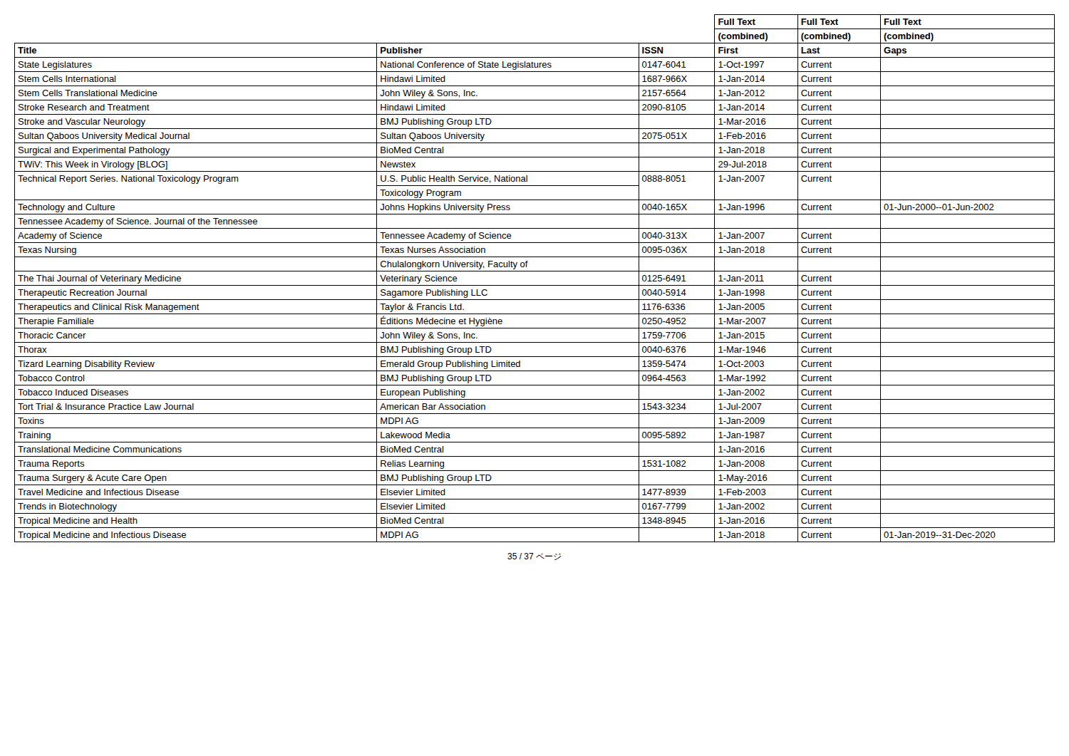| | | | Full Text | Full Text | Full Text |
| --- | --- | --- | --- | --- | --- |
| | | | (combined) | (combined) | (combined) |
| Title | Publisher | ISSN | First | Last | Gaps |
| State Legislatures | National Conference of State Legislatures | 0147-6041 | 1-Oct-1997 | Current | |
| Stem Cells International | Hindawi Limited | 1687-966X | 1-Jan-2014 | Current | |
| Stem Cells Translational Medicine | John Wiley & Sons, Inc. | 2157-6564 | 1-Jan-2012 | Current | |
| Stroke Research and Treatment | Hindawi Limited | 2090-8105 | 1-Jan-2014 | Current | |
| Stroke and Vascular Neurology | BMJ Publishing Group LTD | | 1-Mar-2016 | Current | |
| Sultan Qaboos University Medical Journal | Sultan Qaboos University | 2075-051X | 1-Feb-2016 | Current | |
| Surgical and Experimental Pathology | BioMed Central | | 1-Jan-2018 | Current | |
| TWiV: This Week in Virology [BLOG] | Newstex | | 29-Jul-2018 | Current | |
| Technical Report Series. National Toxicology Program | U.S. Public Health Service, National | 0888-8051 | 1-Jan-2007 | Current | |
| Toxicology Program |
| Technology and Culture | Johns Hopkins University Press | 0040-165X | 1-Jan-1996 | Current | 01-Jun-2000--01-Jun-2002 |
| Tennessee Academy of Science. Journal of the Tennessee | | | | | |
| Academy of Science | Tennessee Academy of Science | 0040-313X | 1-Jan-2007 | Current | |
| Texas Nursing | Texas Nurses Association | 0095-036X | 1-Jan-2018 | Current | |
| | Chulalongkorn University, Faculty of | | | | |
| The Thai Journal of Veterinary Medicine | Veterinary Science | 0125-6491 | 1-Jan-2011 | Current | |
| Therapeutic Recreation Journal | Sagamore Publishing LLC | 0040-5914 | 1-Jan-1998 | Current | |
| Therapeutics and Clinical Risk Management | Taylor & Francis Ltd. | 1176-6336 | 1-Jan-2005 | Current | |
| Therapie Familiale | Éditions Médecine et Hygiène | 0250-4952 | 1-Mar-2007 | Current | |
| Thoracic Cancer | John Wiley & Sons, Inc. | 1759-7706 | 1-Jan-2015 | Current | |
| Thorax | BMJ Publishing Group LTD | 0040-6376 | 1-Mar-1946 | Current | |
| Tizard Learning Disability Review | Emerald Group Publishing Limited | 1359-5474 | 1-Oct-2003 | Current | |
| Tobacco Control | BMJ Publishing Group LTD | 0964-4563 | 1-Mar-1992 | Current | |
| Tobacco Induced Diseases | European Publishing | | 1-Jan-2002 | Current | |
| Tort Trial & Insurance Practice Law Journal | American Bar Association | 1543-3234 | 1-Jul-2007 | Current | |
| Toxins | MDPI AG | | 1-Jan-2009 | Current | |
| Training | Lakewood Media | 0095-5892 | 1-Jan-1987 | Current | |
| Translational Medicine Communications | BioMed Central | | 1-Jan-2016 | Current | |
| Trauma Reports | Relias Learning | 1531-1082 | 1-Jan-2008 | Current | |
| Trauma Surgery & Acute Care Open | BMJ Publishing Group LTD | | 1-May-2016 | Current | |
| Travel Medicine and Infectious Disease | Elsevier Limited | 1477-8939 | 1-Feb-2003 | Current | |
| Trends in Biotechnology | Elsevier Limited | 0167-7799 | 1-Jan-2002 | Current | |
| Tropical Medicine and Health | BioMed Central | 1348-8945 | 1-Jan-2016 | Current | |
| Tropical Medicine and Infectious Disease | MDPI AG | | 1-Jan-2018 | Current | 01-Jan-2019--31-Dec-2020 |
35 / 37 ページ